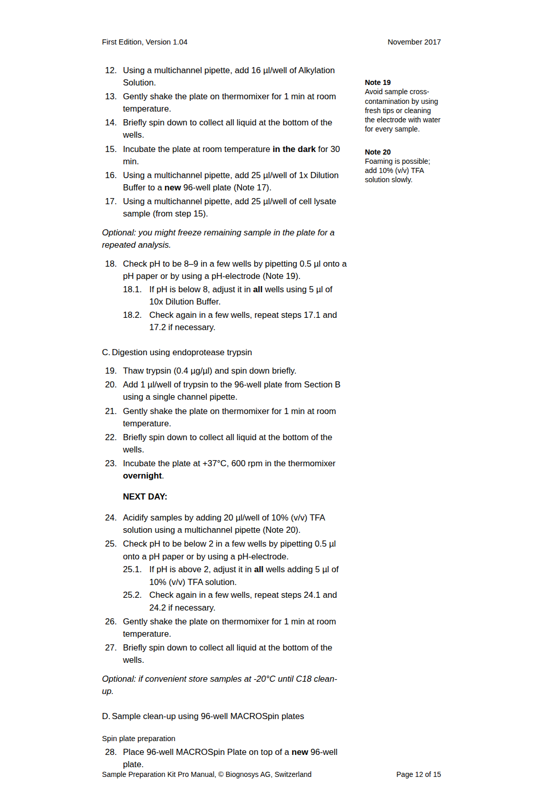First Edition, Version 1.04
November 2017
12. Using a multichannel pipette, add 16 µl/well of Alkylation Solution.
13. Gently shake the plate on thermomixer for 1 min at room temperature.
14. Briefly spin down to collect all liquid at the bottom of the wells.
15. Incubate the plate at room temperature in the dark for 30 min.
16. Using a multichannel pipette, add 25 µl/well of 1x Dilution Buffer to a new 96-well plate (Note 17).
17. Using a multichannel pipette, add 25 µl/well of cell lysate sample (from step 15).
Optional: you might freeze remaining sample in the plate for a repeated analysis.
18. Check pH to be 8–9 in a few wells by pipetting 0.5 µl onto a pH paper or by using a pH-electrode (Note 19).
18.1. If pH is below 8, adjust it in all wells using 5 µl of 10x Dilution Buffer.
18.2. Check again in a few wells, repeat steps 17.1 and 17.2 if necessary.
C. Digestion using endoprotease trypsin
19. Thaw trypsin (0.4 µg/µl) and spin down briefly.
20. Add 1 µl/well of trypsin to the 96-well plate from Section B using a single channel pipette.
21. Gently shake the plate on thermomixer for 1 min at room temperature.
22. Briefly spin down to collect all liquid at the bottom of the wells.
23. Incubate the plate at +37°C, 600 rpm in the thermomixer overnight.
NEXT DAY:
24. Acidify samples by adding 20 µl/well of 10% (v/v) TFA solution using a multichannel pipette (Note 20).
25. Check pH to be below 2 in a few wells by pipetting 0.5 µl onto a pH paper or by using a pH-electrode.
25.1. If pH is above 2, adjust it in all wells adding 5 µl of 10% (v/v) TFA solution.
25.2. Check again in a few wells, repeat steps 24.1 and 24.2 if necessary.
26. Gently shake the plate on thermomixer for 1 min at room temperature.
27. Briefly spin down to collect all liquid at the bottom of the wells.
Optional: if convenient store samples at -20°C until C18 clean-up.
D. Sample clean-up using 96-well MACROSpin plates
Spin plate preparation
28. Place 96-well MACROSpin Plate on top of a new 96-well plate.
Note 19
Avoid sample cross-contamination by using fresh tips or cleaning the electrode with water for every sample.
Note 20
Foaming is possible; add 10% (v/v) TFA solution slowly.
Sample Preparation Kit Pro Manual, © Biognosys AG, Switzerland
Page 12 of 15